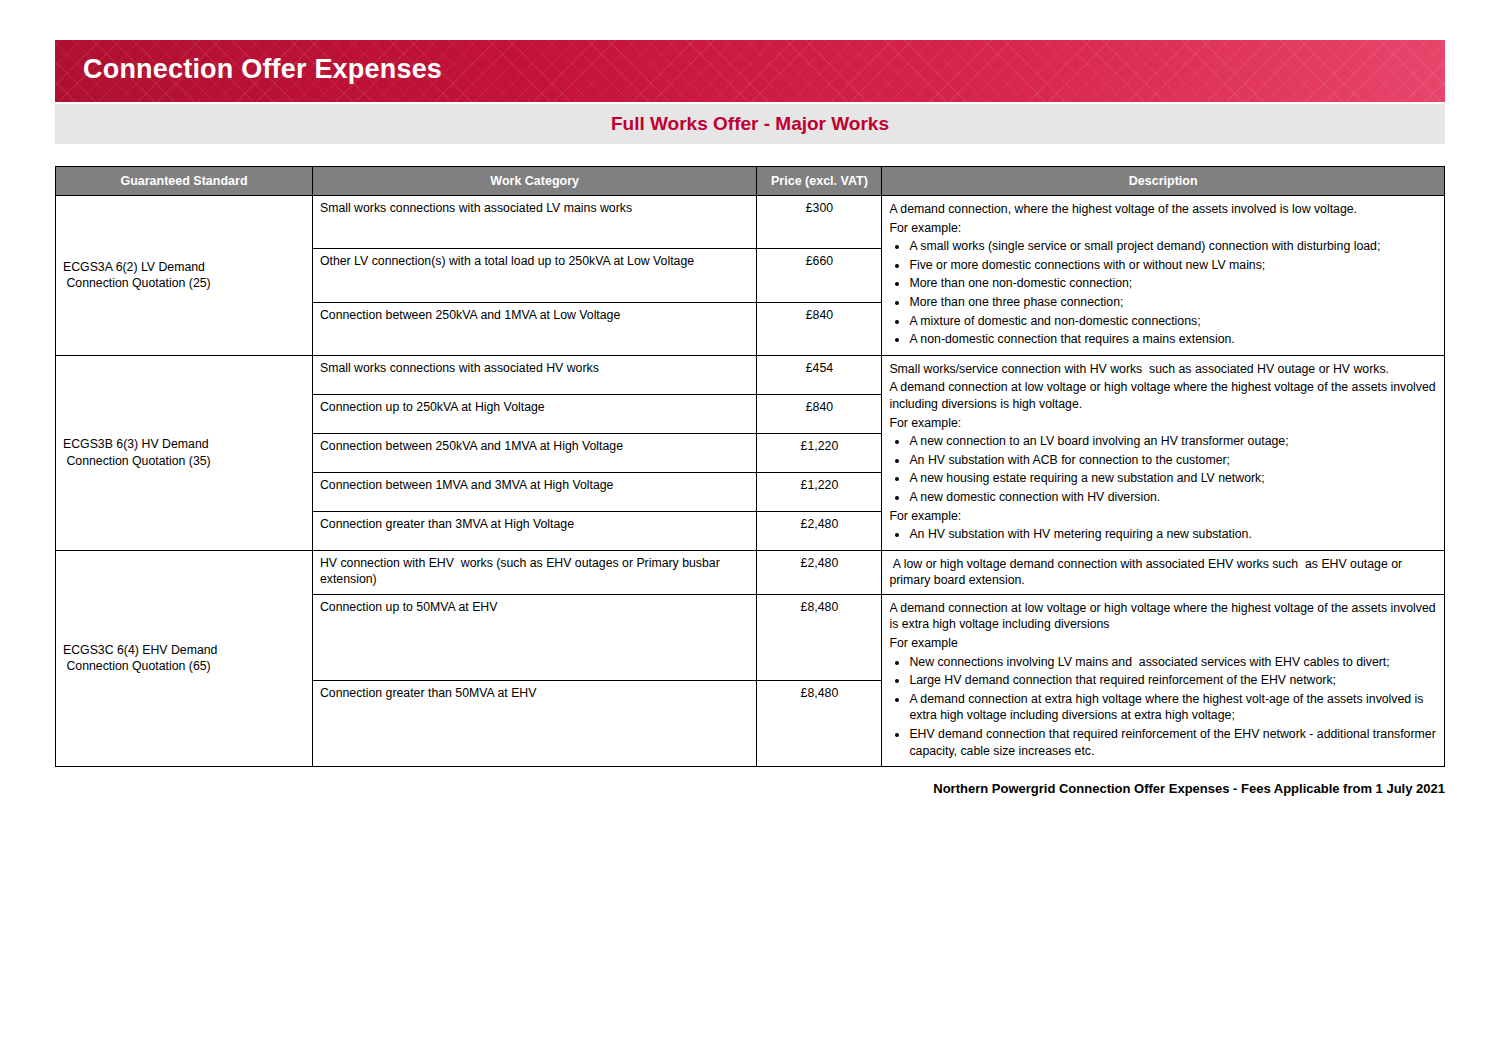Connection Offer Expenses
Full Works Offer - Major Works
| Guaranteed Standard | Work Category | Price (excl. VAT) | Description |
| --- | --- | --- | --- |
| ECGS3A 6(2) LV Demand Connection Quotation (25) | Small works connections with associated LV mains works | £300 | A demand connection, where the highest voltage of the assets involved is low voltage. For example: A small works (single service or small project demand) connection with disturbing load; Five or more domestic connections with or without new LV mains; More than one non-domestic connection; More than one three phase connection; A mixture of domestic and non-domestic connections; A non-domestic connection that requires a mains extension. |
| Other LV connection(s) with a total load up to 250kVA at Low Voltage | £660 |
| Connection between 250kVA and 1MVA at Low Voltage | £840 |
| ECGS3B 6(3) HV Demand Connection Quotation (35) | Small works connections with associated HV works | £454 | Small works/service connection with HV works such as associated HV outage or HV works. A demand connection at low voltage or high voltage where the highest voltage of the assets involved including diversions is high voltage. For example: A new connection to an LV board involving an HV transformer outage; An HV substation with ACB for connection to the customer; A new housing estate requiring a new substation and LV network; A new domestic connection with HV diversion. For example: An HV substation with HV metering requiring a new substation. |
| Connection up to 250kVA at High Voltage | £840 |
| Connection between 250kVA and 1MVA at High Voltage | £1,220 |
| Connection between 1MVA and 3MVA at High Voltage | £1,220 |
| Connection greater than 3MVA at High Voltage | £2,480 |
| ECGS3C 6(4) EHV Demand Connection Quotation (65) | HV connection with EHV works (such as EHV outages or Primary busbar extension) | £2,480 | A low or high voltage demand connection with associated EHV works such as EHV outage or primary board extension. |
| Connection up to 50MVA at EHV | £8,480 | A demand connection at low voltage or high voltage where the highest voltage of the assets involved is extra high voltage including diversions For example New connections involving LV mains and associated services with EHV cables to divert; Large HV demand connection that required reinforcement of the EHV network; A demand connection at extra high voltage where the highest volt-age of the assets involved is extra high voltage including diversions at extra high voltage; EHV demand connection that required reinforcement of the EHV network - additional transformer capacity, cable size increases etc. |
| Connection greater than 50MVA at EHV | £8,480 |
Northern Powergrid Connection Offer Expenses - Fees Applicable from 1 July 2021